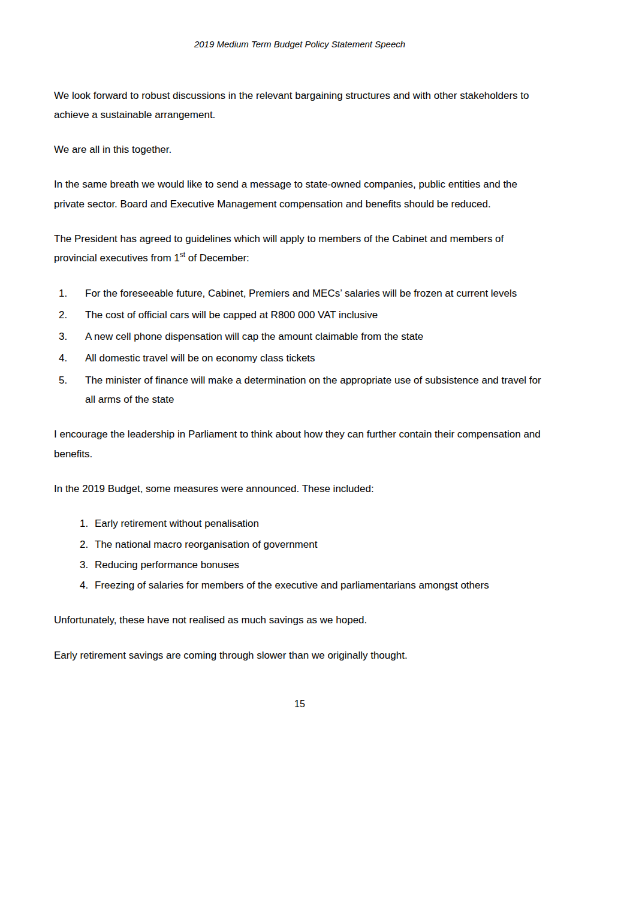2019 Medium Term Budget Policy Statement Speech
We look forward to robust discussions in the relevant bargaining structures and with other stakeholders to achieve a sustainable arrangement.
We are all in this together.
In the same breath we would like to send a message to state-owned companies, public entities and the private sector. Board and Executive Management compensation and benefits should be reduced.
The President has agreed to guidelines which will apply to members of the Cabinet and members of provincial executives from 1st of December:
1. For the foreseeable future, Cabinet, Premiers and MECs’ salaries will be frozen at current levels
2. The cost of official cars will be capped at R800 000 VAT inclusive
3. A new cell phone dispensation will cap the amount claimable from the state
4. All domestic travel will be on economy class tickets
5. The minister of finance will make a determination on the appropriate use of subsistence and travel for all arms of the state
I encourage the leadership in Parliament to think about how they can further contain their compensation and benefits.
In the 2019 Budget, some measures were announced. These included:
Early retirement without penalisation
The national macro reorganisation of government
Reducing performance bonuses
Freezing of salaries for members of the executive and parliamentarians amongst others
Unfortunately, these have not realised as much savings as we hoped.
Early retirement savings are coming through slower than we originally thought.
15